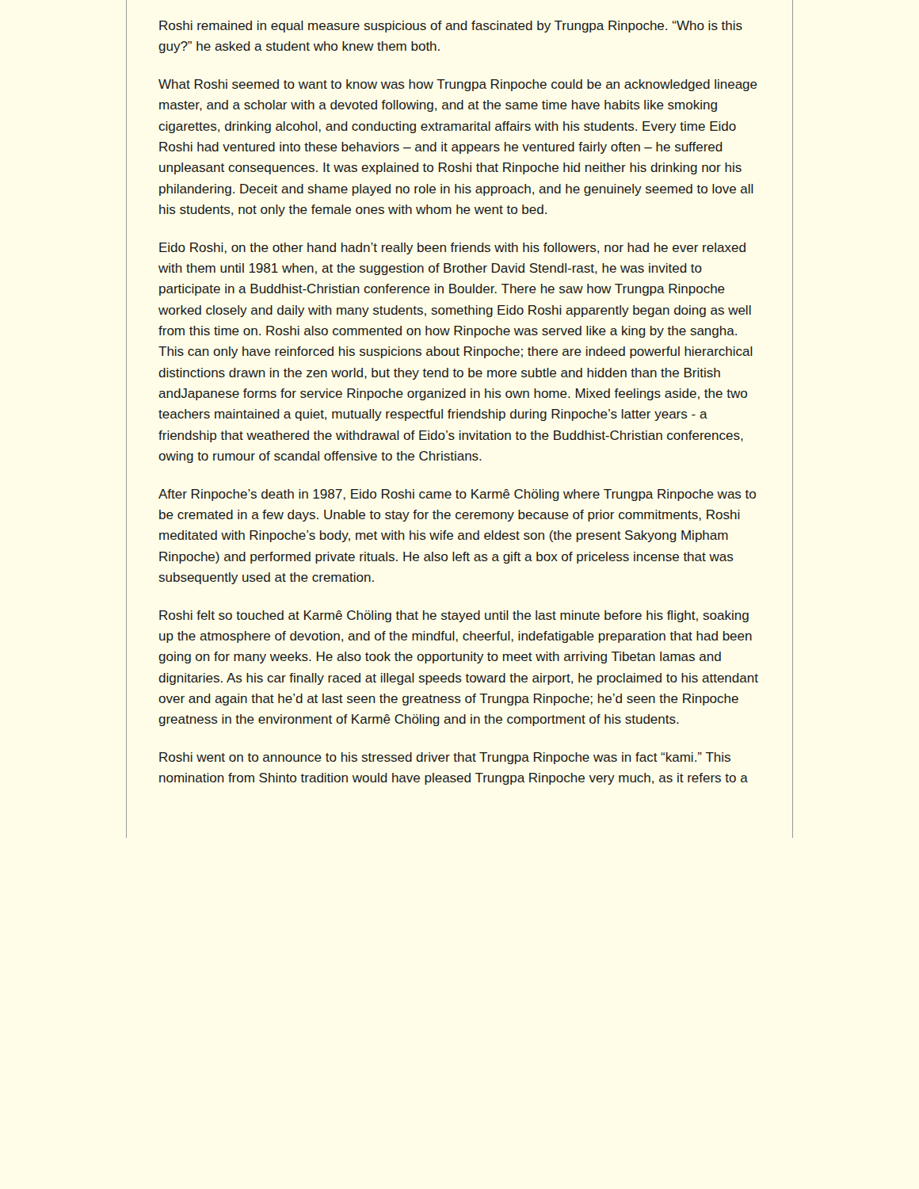Roshi remained in equal measure suspicious of and fascinated by Trungpa Rinpoche. “Who is this guy?” he asked a student who knew them both.
What Roshi seemed to want to know was how Trungpa Rinpoche could be an acknowledged lineage master, and a scholar with a devoted following, and at the same time have habits like smoking cigarettes, drinking alcohol, and conducting extramarital affairs with his students. Every time Eido Roshi had ventured into these behaviors – and it appears he ventured fairly often – he suffered unpleasant consequences. It was explained to Roshi that Rinpoche hid neither his drinking nor his philandering. Deceit and shame played no role in his approach, and he genuinely seemed to love all his students, not only the female ones with whom he went to bed.
Eido Roshi, on the other hand hadn’t really been friends with his followers, nor had he ever relaxed with them until 1981 when, at the suggestion of Brother David Stendl-rast, he was invited to participate in a Buddhist-Christian conference in Boulder. There he saw how Trungpa Rinpoche worked closely and daily with many students, something Eido Roshi apparently began doing as well from this time on. Roshi also commented on how Rinpoche was served like a king by the sangha. This can only have reinforced his suspicions about Rinpoche; there are indeed powerful hierarchical distinctions drawn in the zen world, but they tend to be more subtle and hidden than the British andJapanese forms for service Rinpoche organized in his own home. Mixed feelings aside, the two teachers maintained a quiet, mutually respectful friendship during Rinpoche’s latter years - a friendship that weathered the withdrawal of Eido’s invitation to the Buddhist-Christian conferences, owing to rumour of scandal offensive to the Christians.
After Rinpoche’s death in 1987, Eido Roshi came to Karmê Chöling where Trungpa Rinpoche was to be cremated in a few days. Unable to stay for the ceremony because of prior commitments, Roshi meditated with Rinpoche’s body, met with his wife and eldest son (the present Sakyong Mipham Rinpoche) and performed private rituals. He also left as a gift a box of priceless incense that was subsequently used at the cremation.
Roshi felt so touched at Karmê Chöling that he stayed until the last minute before his flight, soaking up the atmosphere of devotion, and of the mindful, cheerful, indefatigable preparation that had been going on for many weeks. He also took the opportunity to meet with arriving Tibetan lamas and dignitaries. As his car finally raced at illegal speeds toward the airport, he proclaimed to his attendant over and again that he’d at last seen the greatness of Trungpa Rinpoche; he’d seen the Rinpoche greatness in the environment of Karmê Chöling and in the comportment of his students.
Roshi went on to announce to his stressed driver that Trungpa Rinpoche was in fact “kami.” This nomination from Shinto tradition would have pleased Trungpa Rinpoche very much, as it refers to a